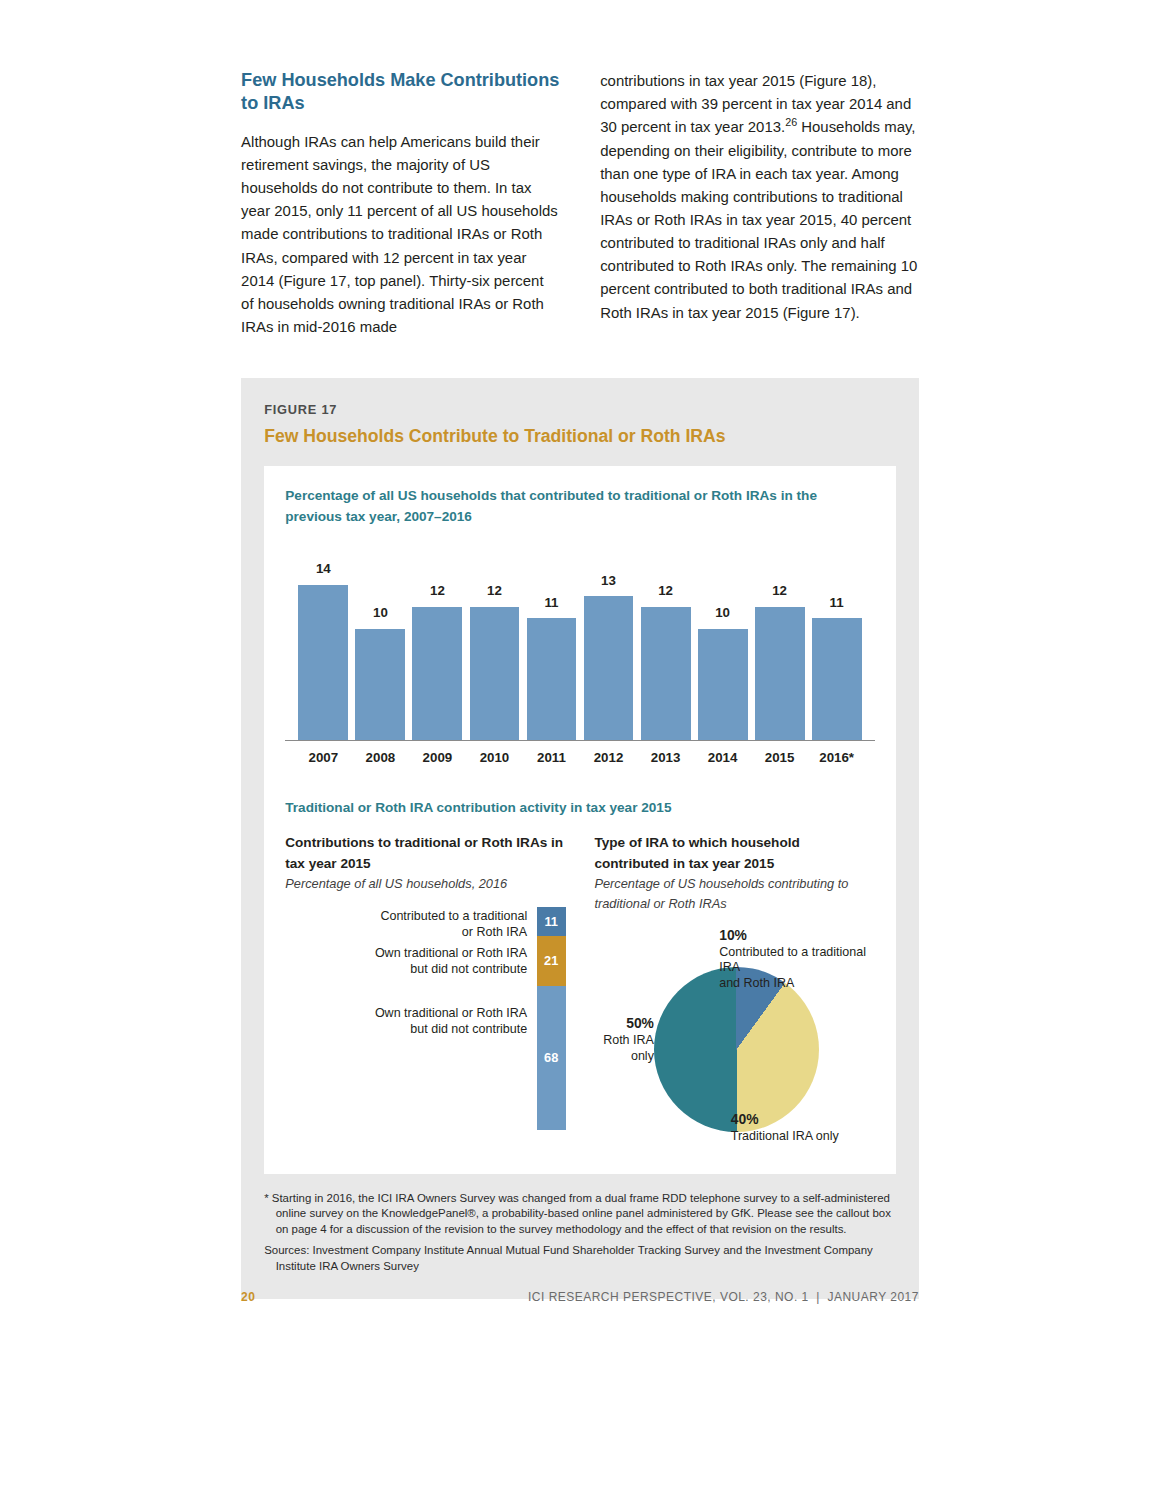Few Households Make Contributions to IRAs
Although IRAs can help Americans build their retirement savings, the majority of US households do not contribute to them. In tax year 2015, only 11 percent of all US households made contributions to traditional IRAs or Roth IRAs, compared with 12 percent in tax year 2014 (Figure 17, top panel). Thirty-six percent of households owning traditional IRAs or Roth IRAs in mid-2016 made
contributions in tax year 2015 (Figure 18), compared with 39 percent in tax year 2014 and 30 percent in tax year 2013.26 Households may, depending on their eligibility, contribute to more than one type of IRA in each tax year. Among households making contributions to traditional IRAs or Roth IRAs in tax year 2015, 40 percent contributed to traditional IRAs only and half contributed to Roth IRAs only. The remaining 10 percent contributed to both traditional IRAs and Roth IRAs in tax year 2015 (Figure 17).
FIGURE 17
Few Households Contribute to Traditional or Roth IRAs
Percentage of all US households that contributed to traditional or Roth IRAs in the previous tax year, 2007–2016
14
10
12
12
11
13
12
10
12
11
20072008200920102011 20122013201420152016*
Traditional or Roth IRA contribution activity in tax year 2015
Contributions to traditional or Roth IRAs in tax year 2015
Percentage of all US households, 2016
Contributed to a traditional
or Roth IRA
Own traditional or Roth IRA
but did not contribute
Own traditional or Roth IRA
but did not contribute
11
21
68
Type of IRA to which household contributed in tax year 2015
Percentage of US households contributing to traditional or Roth IRAs
10%
Contributed to a traditional IRA
and Roth IRA
50%
Roth IRA only
40%
Traditional IRA only
* Starting in 2016, the ICI IRA Owners Survey was changed from a dual frame RDD telephone survey to a self-administered online survey on the KnowledgePanel®, a probability-based online panel administered by GfK. Please see the callout box on page 4 for a discussion of the revision to the survey methodology and the effect of that revision on the results.
Sources: Investment Company Institute Annual Mutual Fund Shareholder Tracking Survey and the Investment Company Institute IRA Owners Survey
20 ICI RESEARCH PERSPECTIVE, VOL. 23, NO. 1 | JANUARY 2017